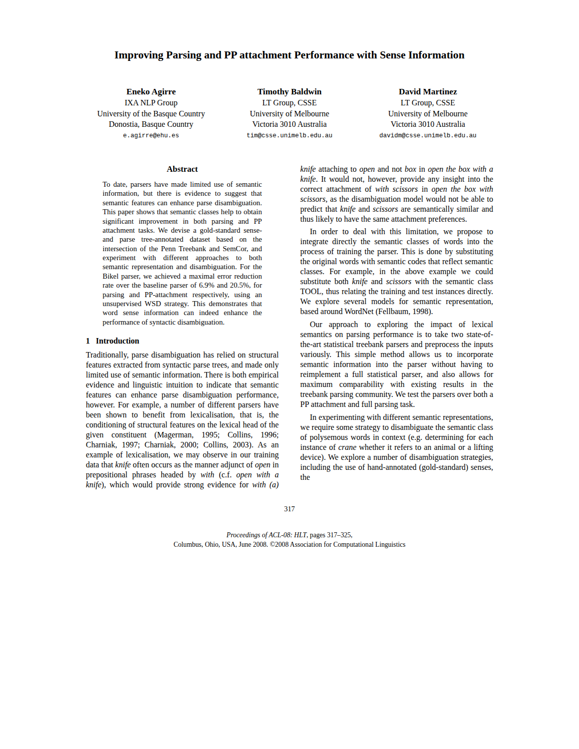Improving Parsing and PP attachment Performance with Sense Information
Eneko Agirre
IXA NLP Group
University of the Basque Country
Donostia, Basque Country
e.agirre@ehu.es
Timothy Baldwin
LT Group, CSSE
University of Melbourne
Victoria 3010 Australia
tim@csse.unimelb.edu.au
David Martinez
LT Group, CSSE
University of Melbourne
Victoria 3010 Australia
davidm@csse.unimelb.edu.au
Abstract
To date, parsers have made limited use of semantic information, but there is evidence to suggest that semantic features can enhance parse disambiguation. This paper shows that semantic classes help to obtain significant improvement in both parsing and PP attachment tasks. We devise a gold-standard sense- and parse tree-annotated dataset based on the intersection of the Penn Treebank and SemCor, and experiment with different approaches to both semantic representation and disambiguation. For the Bikel parser, we achieved a maximal error reduction rate over the baseline parser of 6.9% and 20.5%, for parsing and PP-attachment respectively, using an unsupervised WSD strategy. This demonstrates that word sense information can indeed enhance the performance of syntactic disambiguation.
1 Introduction
Traditionally, parse disambiguation has relied on structural features extracted from syntactic parse trees, and made only limited use of semantic information. There is both empirical evidence and linguistic intuition to indicate that semantic features can enhance parse disambiguation performance, however. For example, a number of different parsers have been shown to benefit from lexicalisation, that is, the conditioning of structural features on the lexical head of the given constituent (Magerman, 1995; Collins, 1996; Charniak, 1997; Charniak, 2000; Collins, 2003). As an example of lexicalisation, we may observe in our training data that knife often occurs as the manner adjunct of open in prepositional phrases headed by with (c.f. open with a knife), which would provide strong evidence for with (a) knife attaching to open and not box in open the box with a knife. It would not, however, provide any insight into the correct attachment of with scissors in open the box with scissors, as the disambiguation model would not be able to predict that knife and scissors are semantically similar and thus likely to have the same attachment preferences.
In order to deal with this limitation, we propose to integrate directly the semantic classes of words into the process of training the parser. This is done by substituting the original words with semantic codes that reflect semantic classes. For example, in the above example we could substitute both knife and scissors with the semantic class TOOL, thus relating the training and test instances directly. We explore several models for semantic representation, based around WordNet (Fellbaum, 1998).
Our approach to exploring the impact of lexical semantics on parsing performance is to take two state-of-the-art statistical treebank parsers and preprocess the inputs variously. This simple method allows us to incorporate semantic information into the parser without having to reimplement a full statistical parser, and also allows for maximum comparability with existing results in the treebank parsing community. We test the parsers over both a PP attachment and full parsing task.
In experimenting with different semantic representations, we require some strategy to disambiguate the semantic class of polysemous words in context (e.g. determining for each instance of crane whether it refers to an animal or a lifting device). We explore a number of disambiguation strategies, including the use of hand-annotated (gold-standard) senses, the
317
Proceedings of ACL-08: HLT, pages 317–325,
Columbus, Ohio, USA, June 2008. ©2008 Association for Computational Linguistics